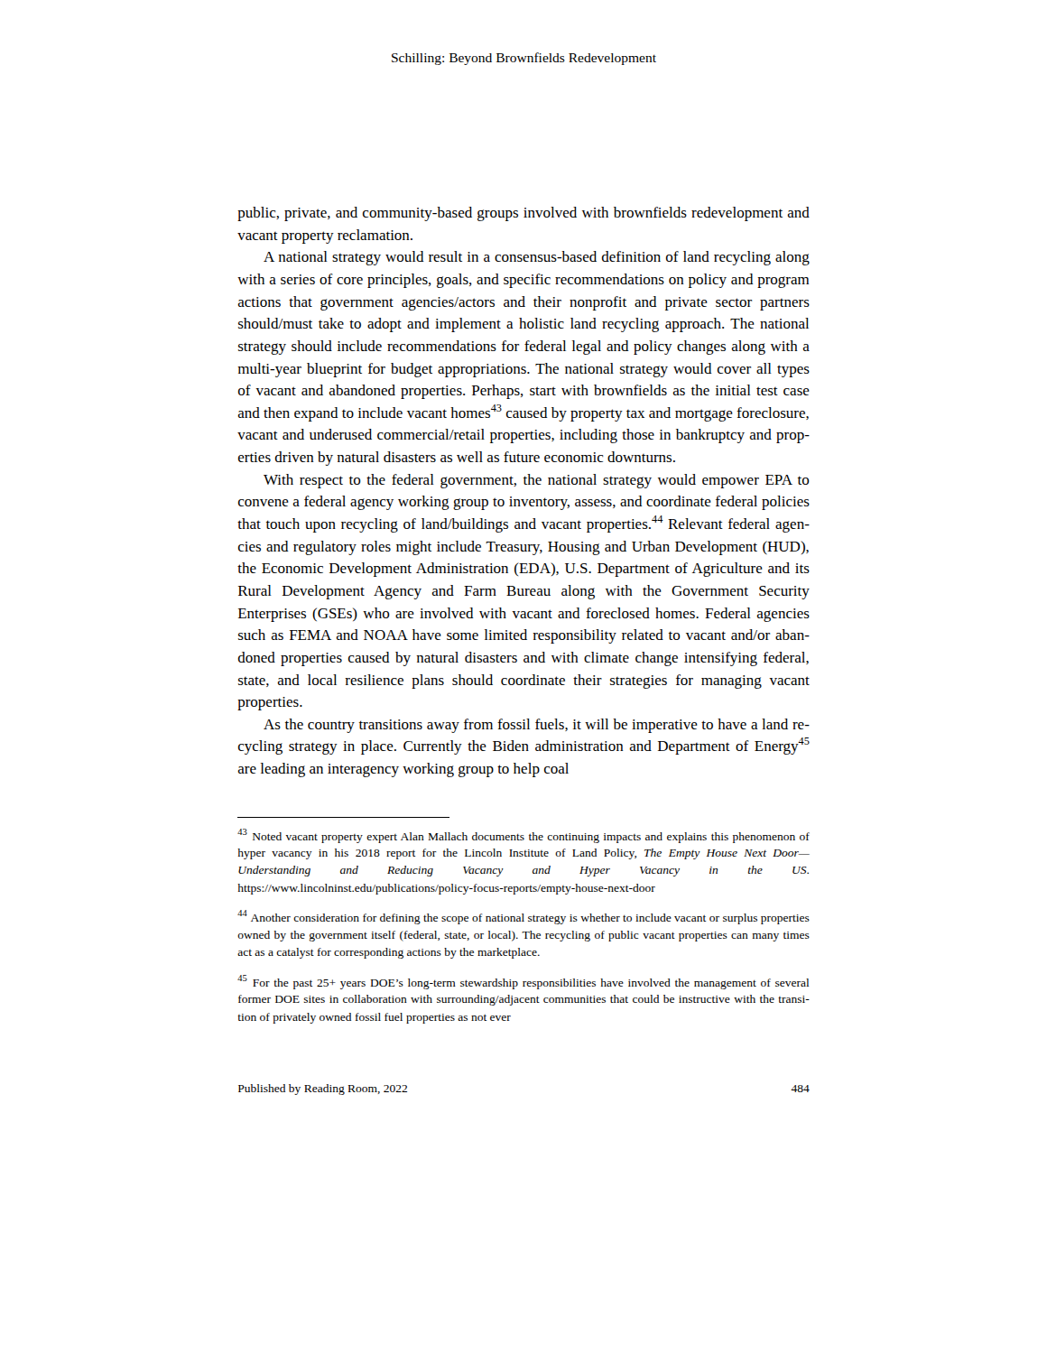Schilling: Beyond Brownfields Redevelopment
public, private, and community-based groups involved with brownfields redevelopment and vacant property reclamation.
A national strategy would result in a consensus-based definition of land recycling along with a series of core principles, goals, and specific recommendations on policy and program actions that government agencies/actors and their nonprofit and private sector partners should/must take to adopt and implement a holistic land recycling approach. The national strategy should include recommendations for federal legal and policy changes along with a multi-year blueprint for budget appropriations. The national strategy would cover all types of vacant and abandoned properties. Perhaps, start with brownfields as the initial test case and then expand to include vacant homes43 caused by property tax and mortgage foreclosure, vacant and underused commercial/retail properties, including those in bankruptcy and properties driven by natural disasters as well as future economic downturns.
With respect to the federal government, the national strategy would empower EPA to convene a federal agency working group to inventory, assess, and coordinate federal policies that touch upon recycling of land/buildings and vacant properties.44 Relevant federal agencies and regulatory roles might include Treasury, Housing and Urban Development (HUD), the Economic Development Administration (EDA), U.S. Department of Agriculture and its Rural Development Agency and Farm Bureau along with the Government Security Enterprises (GSEs) who are involved with vacant and foreclosed homes. Federal agencies such as FEMA and NOAA have some limited responsibility related to vacant and/or abandoned properties caused by natural disasters and with climate change intensifying federal, state, and local resilience plans should coordinate their strategies for managing vacant properties.
As the country transitions away from fossil fuels, it will be imperative to have a land recycling strategy in place. Currently the Biden administration and Department of Energy45 are leading an interagency working group to help coal
43 Noted vacant property expert Alan Mallach documents the continuing impacts and explains this phenomenon of hyper vacancy in his 2018 report for the Lincoln Institute of Land Policy, The Empty House Next Door—Understanding and Reducing Vacancy and Hyper Vacancy in the US. https://www.lincolninst.edu/publications/policy-focus-reports/empty-house-next-door
44 Another consideration for defining the scope of national strategy is whether to include vacant or surplus properties owned by the government itself (federal, state, or local). The recycling of public vacant properties can many times act as a catalyst for corresponding actions by the marketplace.
45 For the past 25+ years DOE’s long-term stewardship responsibilities have involved the management of several former DOE sites in collaboration with surrounding/adjacent communities that could be instructive with the transition of privately owned fossil fuel properties as not ever
Published by Reading Room, 2022
484